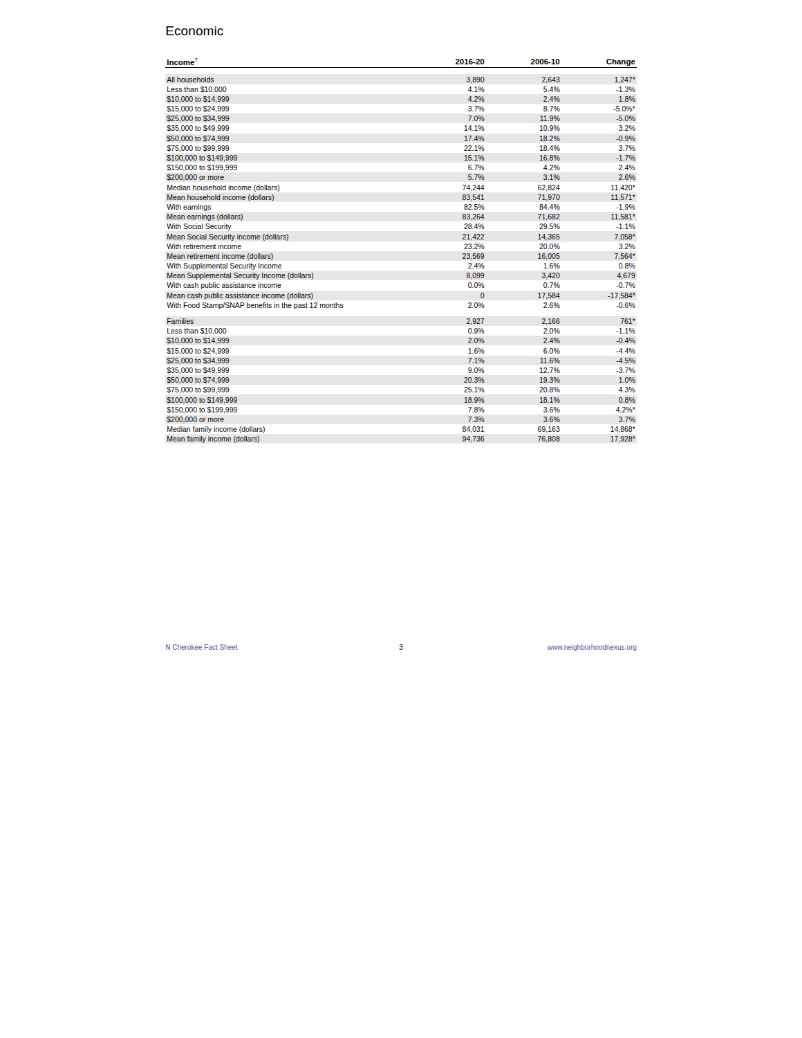Economic
| Income 7 | 2016-20 | 2006-10 | Change |
| --- | --- | --- | --- |
| All households | 3,890 | 2,643 | 1,247* |
| Less than $10,000 | 4.1% | 5.4% | -1.3% |
| $10,000 to $14,999 | 4.2% | 2.4% | 1.8% |
| $15,000 to $24,999 | 3.7% | 8.7% | -5.0%* |
| $25,000 to $34,999 | 7.0% | 11.9% | -5.0% |
| $35,000 to $49,999 | 14.1% | 10.9% | 3.2% |
| $50,000 to $74,999 | 17.4% | 18.2% | -0.9% |
| $75,000 to $99,999 | 22.1% | 18.4% | 3.7% |
| $100,000 to $149,999 | 15.1% | 16.8% | -1.7% |
| $150,000 to $199,999 | 6.7% | 4.2% | 2.4% |
| $200,000 or more | 5.7% | 3.1% | 2.6% |
| Median household income (dollars) | 74,244 | 62,824 | 11,420* |
| Mean household income (dollars) | 83,541 | 71,970 | 11,571* |
| With earnings | 82.5% | 84.4% | -1.9% |
| Mean earnings (dollars) | 83,264 | 71,682 | 11,581* |
| With Social Security | 28.4% | 29.5% | -1.1% |
| Mean Social Security income (dollars) | 21,422 | 14,365 | 7,058* |
| With retirement income | 23.2% | 20.0% | 3.2% |
| Mean retirement income (dollars) | 23,569 | 16,005 | 7,564* |
| With Supplemental Security Income | 2.4% | 1.6% | 0.8% |
| Mean Supplemental Security Income (dollars) | 8,099 | 3,420 | 4,679 |
| With cash public assistance income | 0.0% | 0.7% | -0.7% |
| Mean cash public assistance income (dollars) | 0 | 17,584 | -17,584* |
| With Food Stamp/SNAP benefits in the past 12 months | 2.0% | 2.6% | -0.6% |
| Families | 2,927 | 2,166 | 761* |
| Less than $10,000 | 0.9% | 2.0% | -1.1% |
| $10,000 to $14,999 | 2.0% | 2.4% | -0.4% |
| $15,000 to $24,999 | 1.6% | 6.0% | -4.4% |
| $25,000 to $34,999 | 7.1% | 11.6% | -4.5% |
| $35,000 to $49,999 | 9.0% | 12.7% | -3.7% |
| $50,000 to $74,999 | 20.3% | 19.3% | 1.0% |
| $75,000 to $99,999 | 25.1% | 20.8% | 4.3% |
| $100,000 to $149,999 | 18.9% | 18.1% | 0.8% |
| $150,000 to $199,999 | 7.8% | 3.6% | 4.2%* |
| $200,000 or more | 7.3% | 3.6% | 3.7% |
| Median family income (dollars) | 84,031 | 69,163 | 14,868* |
| Mean family income (dollars) | 94,736 | 76,808 | 17,928* |
N Cherokee Fact Sheet
3
www.neighborhoodnexus.org